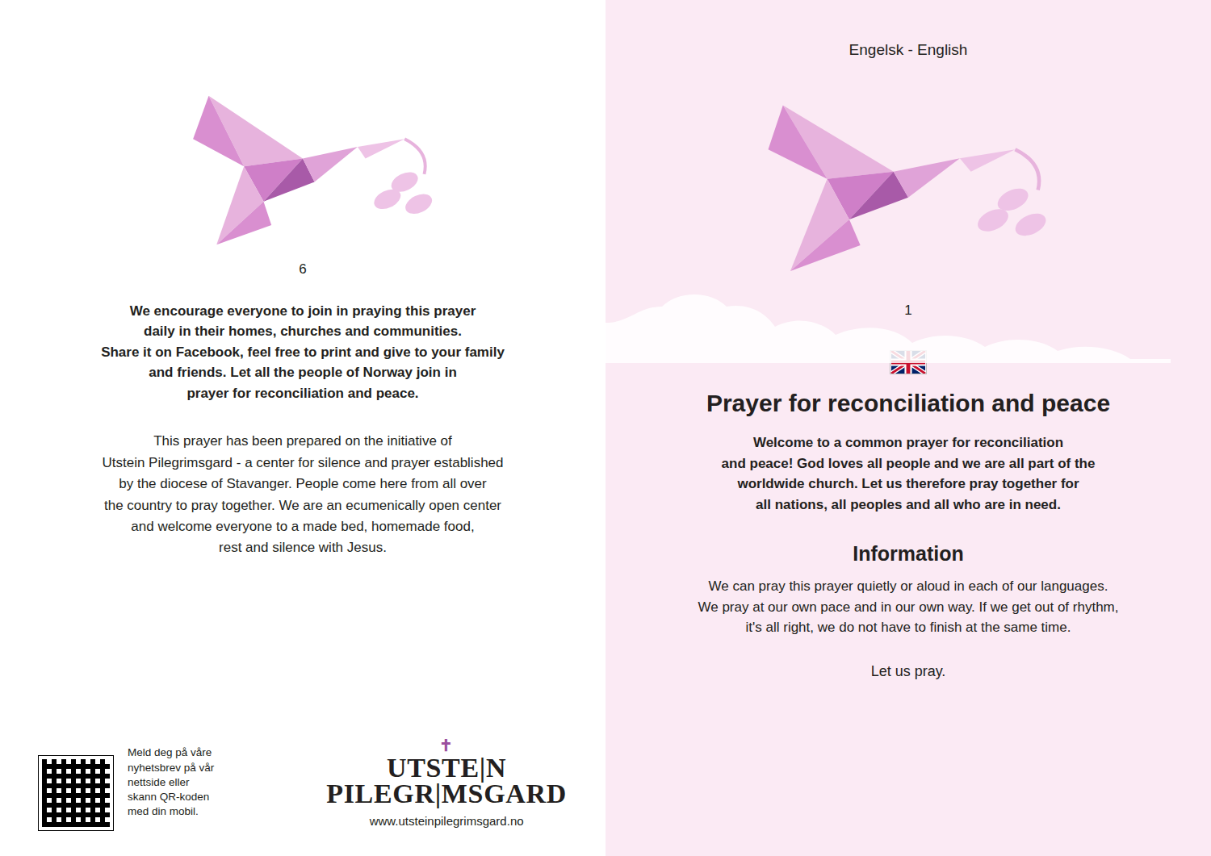6
We encourage everyone to join in praying this prayer
daily in their homes, churches and communities.
Share it on Facebook, feel free to print and give to your family
and friends. Let all the people of Norway join in
prayer for reconciliation and peace.
This prayer has been prepared on the initiative of
Utstein Pilegrimsgard - a center for silence and prayer established
by the diocese of Stavanger. People come here from all over
the country to pray together. We are an ecumenically open center
and welcome everyone to a made bed, homemade food,
rest and silence with Jesus.
Meld deg på våre
nyhetsbrev på vår
nettside eller
skann QR-koden
med din mobil.
✝ UTSTE|N PILEGR|MSGARD
www.utsteinpilegrimsgard.no
Engelsk - English
1
Prayer for reconciliation and peace
Welcome to a common prayer for reconciliation
and peace! God loves all people and we are all part of the
worldwide church. Let us therefore pray together for
all nations, all peoples and all who are in need.
Information
We can pray this prayer quietly or aloud in each of our languages.
We pray at our own pace and in our own way. If we get out of rhythm,
it's all right, we do not have to finish at the same time.
Let us pray.